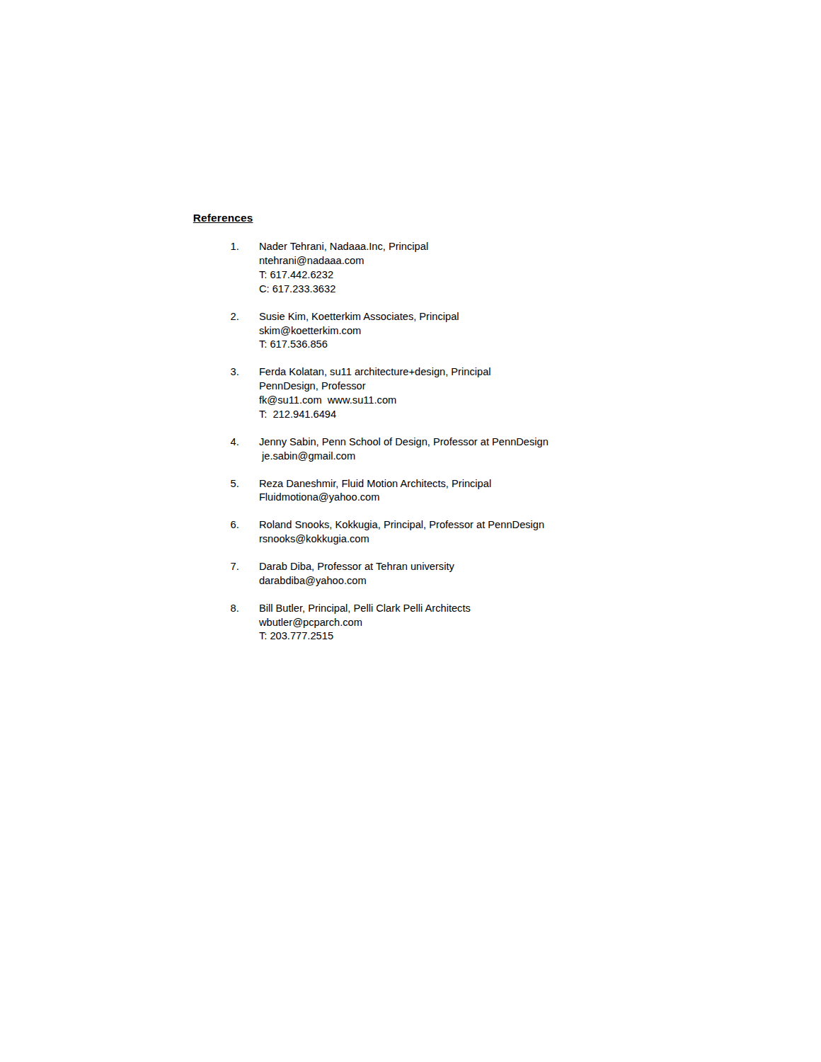References
Nader Tehrani, Nadaaa.Inc, Principal ntehrani@nadaaa.com T: 617.442.6232 C: 617.233.3632
Susie Kim, Koetterkim Associates, Principal skim@koetterkim.com T: 617.536.856
Ferda Kolatan, su11 architecture+design, Principal PennDesign, Professor fk@su11.com www.su11.com T: 212.941.6494
Jenny Sabin, Penn School of Design, Professor at PennDesign je.sabin@gmail.com
Reza Daneshmir, Fluid Motion Architects, Principal Fluidmotiona@yahoo.com
Roland Snooks, Kokkugia, Principal, Professor at PennDesign rsnooks@kokkugia.com
Darab Diba, Professor at Tehran university darabdiba@yahoo.com
Bill Butler, Principal, Pelli Clark Pelli Architects wbutler@pcparch.com T: 203.777.2515